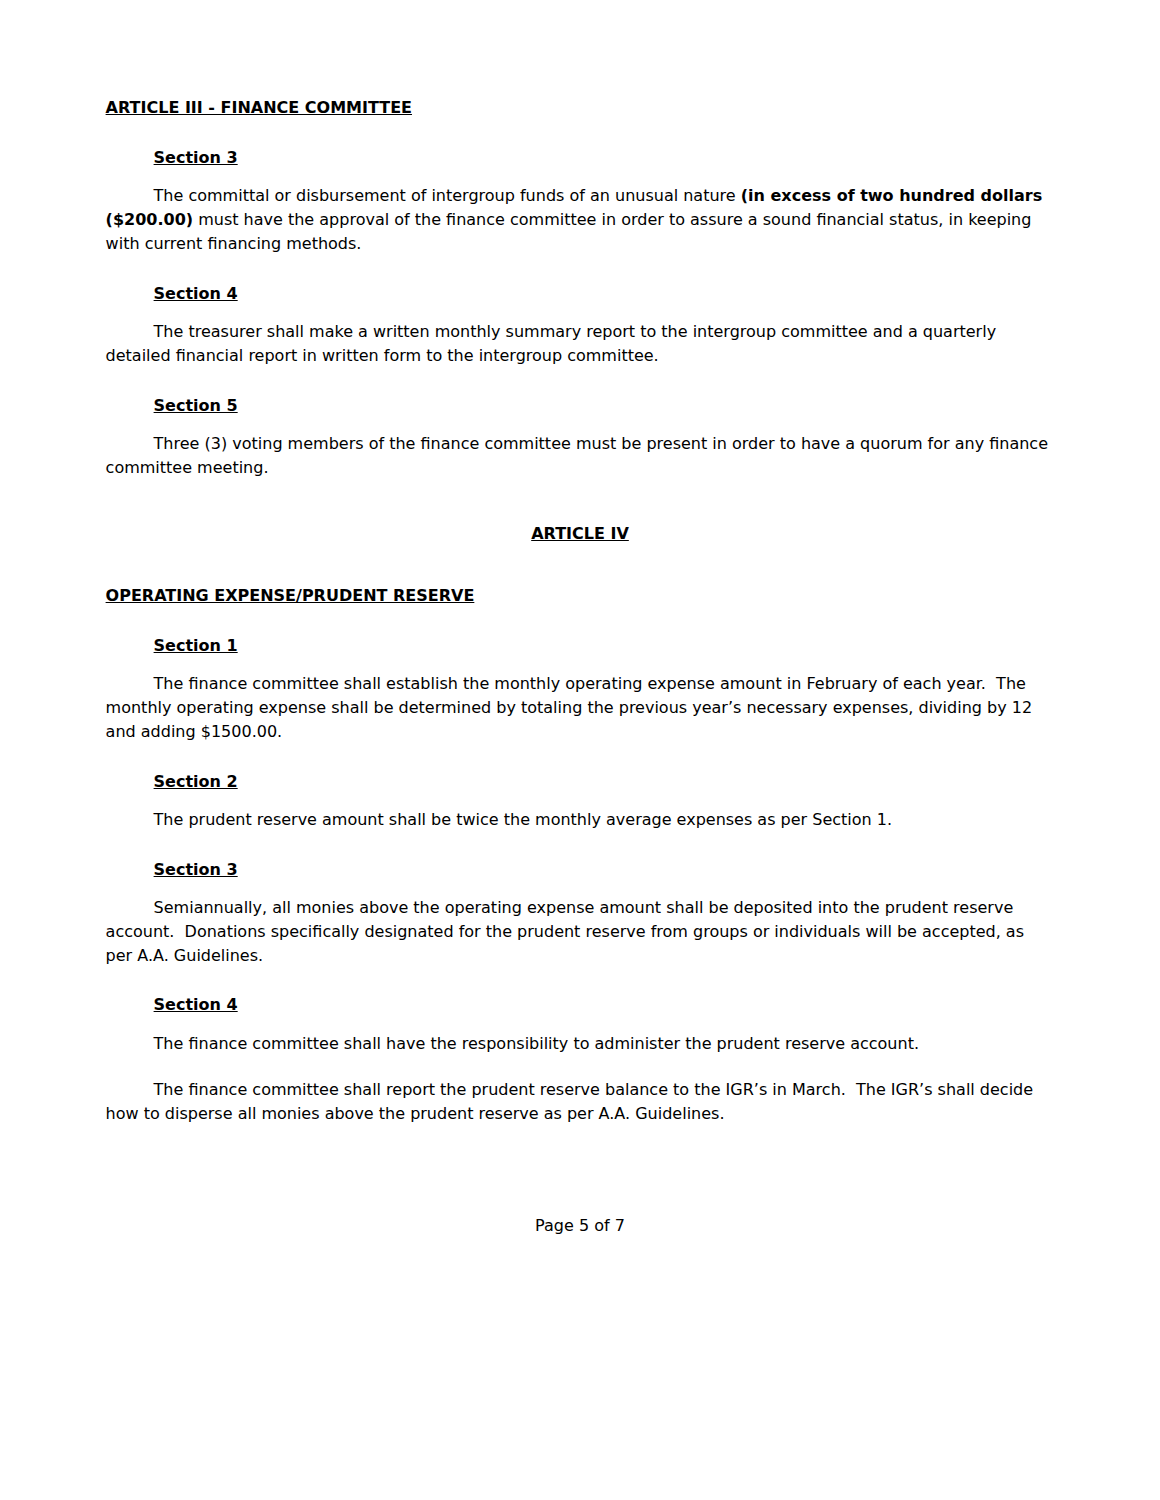ARTICLE III - FINANCE COMMITTEE
Section 3
The committal or disbursement of intergroup funds of an unusual nature (in excess of two hundred dollars ($200.00) must have the approval of the finance committee in order to assure a sound financial status, in keeping with current financing methods.
Section 4
The treasurer shall make a written monthly summary report to the intergroup committee and a quarterly detailed financial report in written form to the intergroup committee.
Section 5
Three (3) voting members of the finance committee must be present in order to have a quorum for any finance committee meeting.
ARTICLE IV
OPERATING EXPENSE/PRUDENT RESERVE
Section 1
The finance committee shall establish the monthly operating expense amount in February of each year. The monthly operating expense shall be determined by totaling the previous year’s necessary expenses, dividing by 12 and adding $1500.00.
Section 2
The prudent reserve amount shall be twice the monthly average expenses as per Section 1.
Section 3
Semiannually, all monies above the operating expense amount shall be deposited into the prudent reserve account. Donations specifically designated for the prudent reserve from groups or individuals will be accepted, as per A.A. Guidelines.
Section 4
The finance committee shall have the responsibility to administer the prudent reserve account.
The finance committee shall report the prudent reserve balance to the IGR’s in March. The IGR’s shall decide how to disperse all monies above the prudent reserve as per A.A. Guidelines.
Page 5 of 7